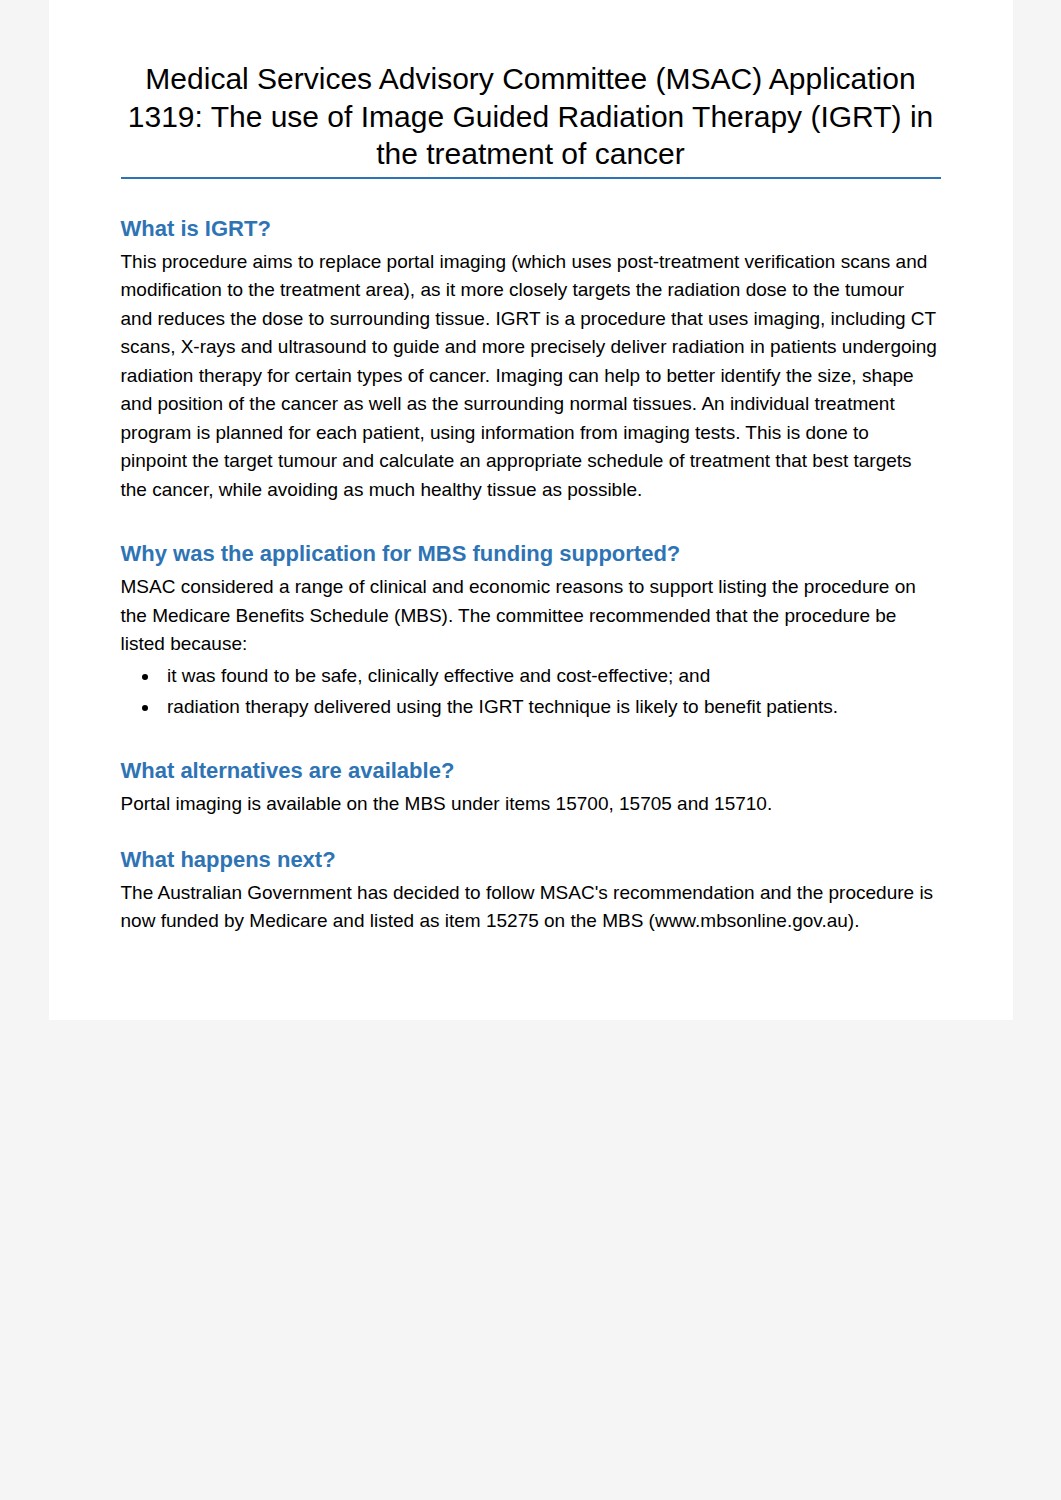Medical Services Advisory Committee (MSAC) Application 1319: The use of Image Guided Radiation Therapy (IGRT) in the treatment of cancer
What is IGRT?
This procedure aims to replace portal imaging (which uses post-treatment verification scans and modification to the treatment area), as it more closely targets the radiation dose to the tumour and reduces the dose to surrounding tissue. IGRT is a procedure that uses imaging, including CT scans, X-rays and ultrasound to guide and more precisely deliver radiation in patients undergoing radiation therapy for certain types of cancer. Imaging can help to better identify the size, shape and position of the cancer as well as the surrounding normal tissues. An individual treatment program is planned for each patient, using information from imaging tests. This is done to pinpoint the target tumour and calculate an appropriate schedule of treatment that best targets the cancer, while avoiding as much healthy tissue as possible.
Why was the application for MBS funding supported?
MSAC considered a range of clinical and economic reasons to support listing the procedure on the Medicare Benefits Schedule (MBS). The committee recommended that the procedure be listed because:
it was found to be safe, clinically effective and cost-effective; and
radiation therapy delivered using the IGRT technique is likely to benefit patients.
What alternatives are available?
Portal imaging is available on the MBS under items 15700, 15705 and 15710.
What happens next?
The Australian Government has decided to follow MSAC's recommendation and the procedure is now funded by Medicare and listed as item 15275 on the MBS (www.mbsonline.gov.au).